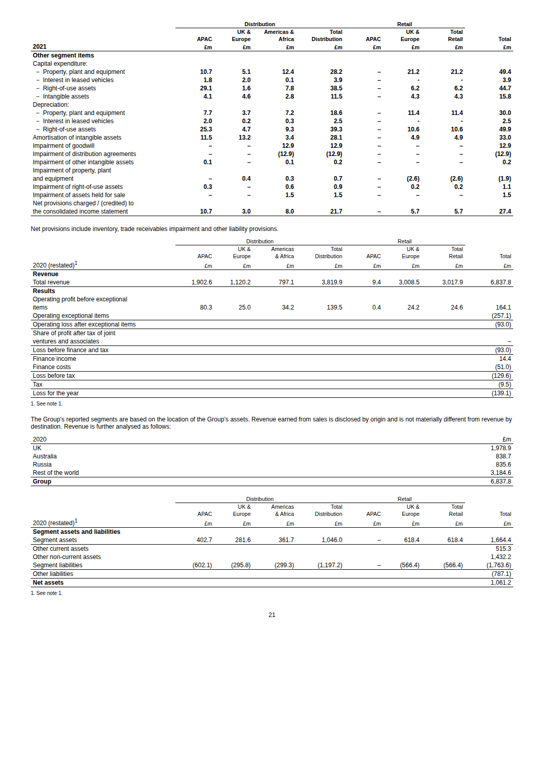| | Distribution | Retail | |
| | | UK & | Americas & | Total | | UK & | Total | |
| | APAC | Europe | Africa | Distribution | APAC | Europe | Retail | Total |
| 2021 | £m | £m | £m | £m | £m | £m | £m | £m |
| Other segment items | |
| Capital expenditure: | |
| − Property, plant and equipment | 10.7 | 5.1 | 12.4 | 28.2 | – | 21.2 | 21.2 | 49.4 |
| − Interest in leased vehicles | 1.8 | 2.0 | 0.1 | 3.9 | – | - | - | 3.9 |
| − Right-of-use assets | 29.1 | 1.6 | 7.8 | 38.5 | – | 6.2 | 6.2 | 44.7 |
| − Intangible assets | 4.1 | 4.6 | 2.8 | 11.5 | – | 4.3 | 4.3 | 15.8 |
| Depreciation: | |
| − Property, plant and equipment | 7.7 | 3.7 | 7.2 | 18.6 | – | 11.4 | 11.4 | 30.0 |
| − Interest in leased vehicles | 2.0 | 0.2 | 0.3 | 2.5 | – | - | - | 2.5 |
| − Right-of-use assets | 25.3 | 4.7 | 9.3 | 39.3 | – | 10.6 | 10.6 | 49.9 |
| Amortisation of intangible assets | 11.5 | 13.2 | 3.4 | 28.1 | – | 4.9 | 4.9 | 33.0 |
| Impairment of goodwill | – | – | 12.9 | 12.9 | – | – | – | 12.9 |
| Impairment of distribution agreements | – | – | (12.9) | (12.9) | – | – | – | (12.9) |
| Impairment of other intangible assets | 0.1 | – | 0.1 | 0.2 | – | – | – | 0.2 |
| Impairment of property, plant | |
| and equipment | – | 0.4 | 0.3 | 0.7 | – | (2.6) | (2.6) | (1.9) |
| Impairment of right-of-use assets | 0.3 | – | 0.6 | 0.9 | – | 0.2 | 0.2 | 1.1 |
| Impairment of assets held for sale | – | – | 1.5 | 1.5 | – | – | – | 1.5 |
| Net provisions charged / (credited) to | |
| the consolidated income statement | 10.7 | 3.0 | 8.0 | 21.7 | – | 5.7 | 5.7 | 27.4 |
Net provisions include inventory, trade receivables impairment and other liability provisions.
| | Distribution | Retail | |
| | | UK & | Americas | Total | | UK & | Total | |
| | APAC | Europe | & Africa | Distribution | APAC | Europe | Retail | Total |
| 2020 (restated) 1 | £m | £m | £m | £m | £m | £m | £m | £m |
| Revenue | |
| Total revenue | 1,902.6 | 1,120.2 | 797.1 | 3,819.9 | 9.4 | 3,008.5 | 3,017.9 | 6,837.8 |
| Results | |
| Operating profit before exceptional | |
| items | 80.3 | 25.0 | 34.2 | 139.5 | 0.4 | 24.2 | 24.6 | 164.1 |
| Operating exceptional items | | (257.1) |
| Operating loss after exceptional items | | (93.0) |
| Share of profit after tax of joint | |
| ventures and associates | | – |
| Loss before finance and tax | | (93.0) |
| Finance income | | 14.4 |
| Finance costs | | (51.0) |
| Loss before tax | | (129.6) |
| Tax | | (9.5) |
| Loss for the year | | (139.1) |
1. See note 1.
The Group’s reported segments are based on the location of the Group’s assets. Revenue earned from sales is disclosed by origin and is not materially different from revenue by destination. Revenue is further analysed as follows:
| 2020 | £m |
| UK | 1,978.9 |
| Australia | 838.7 |
| Russia | 835.6 |
| Rest of the world | 3,184.6 |
| Group | 6,837.8 |
| | Distribution | Retail | |
| | | UK & | Americas | Total | | UK & | Total | |
| | APAC | Europe | & Africa | Distribution | APAC | Europe | Retail | Total |
| 2020 (restated) 1 | £m | £m | £m | £m | £m | £m | £m | £m |
| Segment assets and liabilities | |
| Segment assets | 402.7 | 281.6 | 361.7 | 1,046.0 | – | 618.4 | 618.4 | 1,664.4 |
| Other current assets | | 515.3 |
| Other non-current assets | | 1,432.2 |
| Segment liabilities | (602.1) | (295.8) | (299.3) | (1,197.2) | – | (566.4) | (566.4) | (1,763.6) |
| Other liabilities | | (787.1) |
| Net assets | | 1,061.2 |
1. See note 1.
21